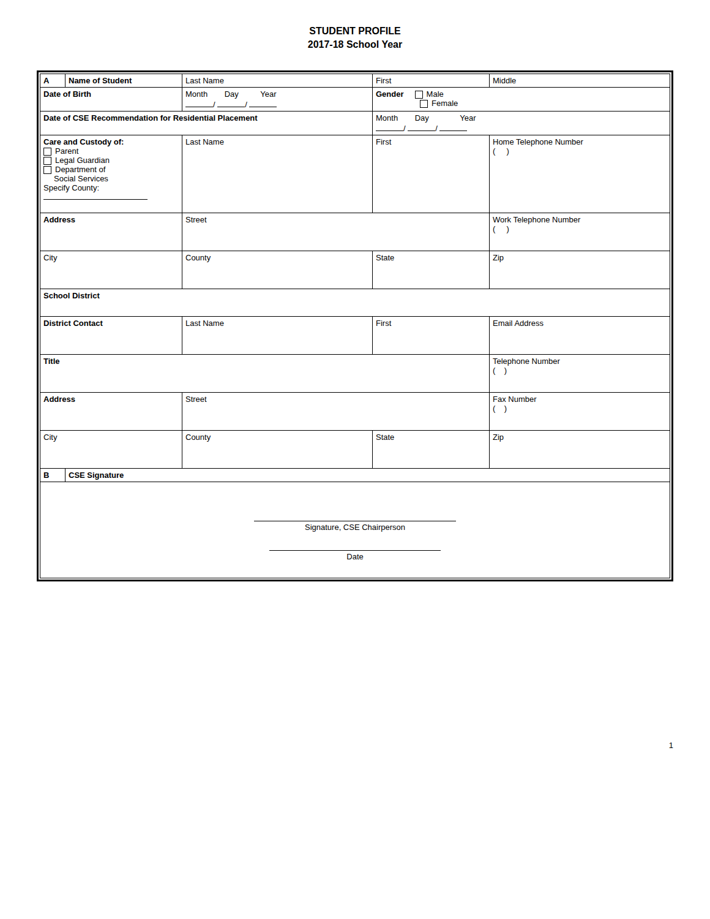STUDENT PROFILE
2017-18 School Year
| A | Name of Student | Last Name | First | Middle |
| Date of Birth | Month Day Year / / | Gender Male Female |
| Date of CSE Recommendation for Residential Placement | Month Day Year / / |
| Care and Custody of: Parent Legal Guardian Department of Social Services Specify County: | Last Name | First | Home Telephone Number ( ) |
| Address | Street | Work Telephone Number ( ) |
| City | County | State | Zip |
| School District |
| District Contact | Last Name | First | Email Address |
| Title | Telephone Number ( ) |
| Address | Street | Fax Number ( ) |
| City | County | State | Zip |
| B | CSE Signature |
| Signature, CSE Chairperson Date |
1